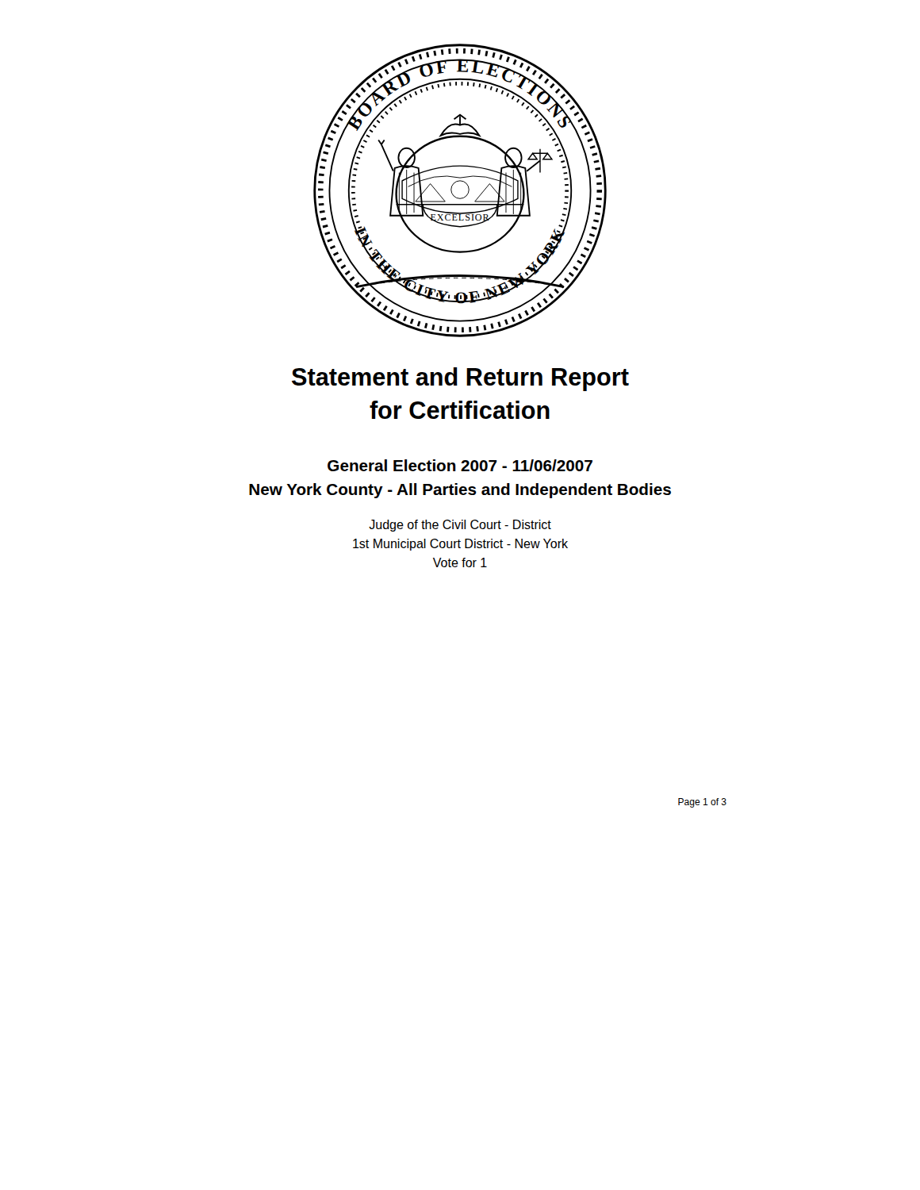Statement and Return Report
for Certification
General Election 2007 - 11/06/2007
New York County - All Parties and Independent Bodies
Judge of the Civil Court - District
1st Municipal Court District - New York
Vote for 1
Page 1 of 3